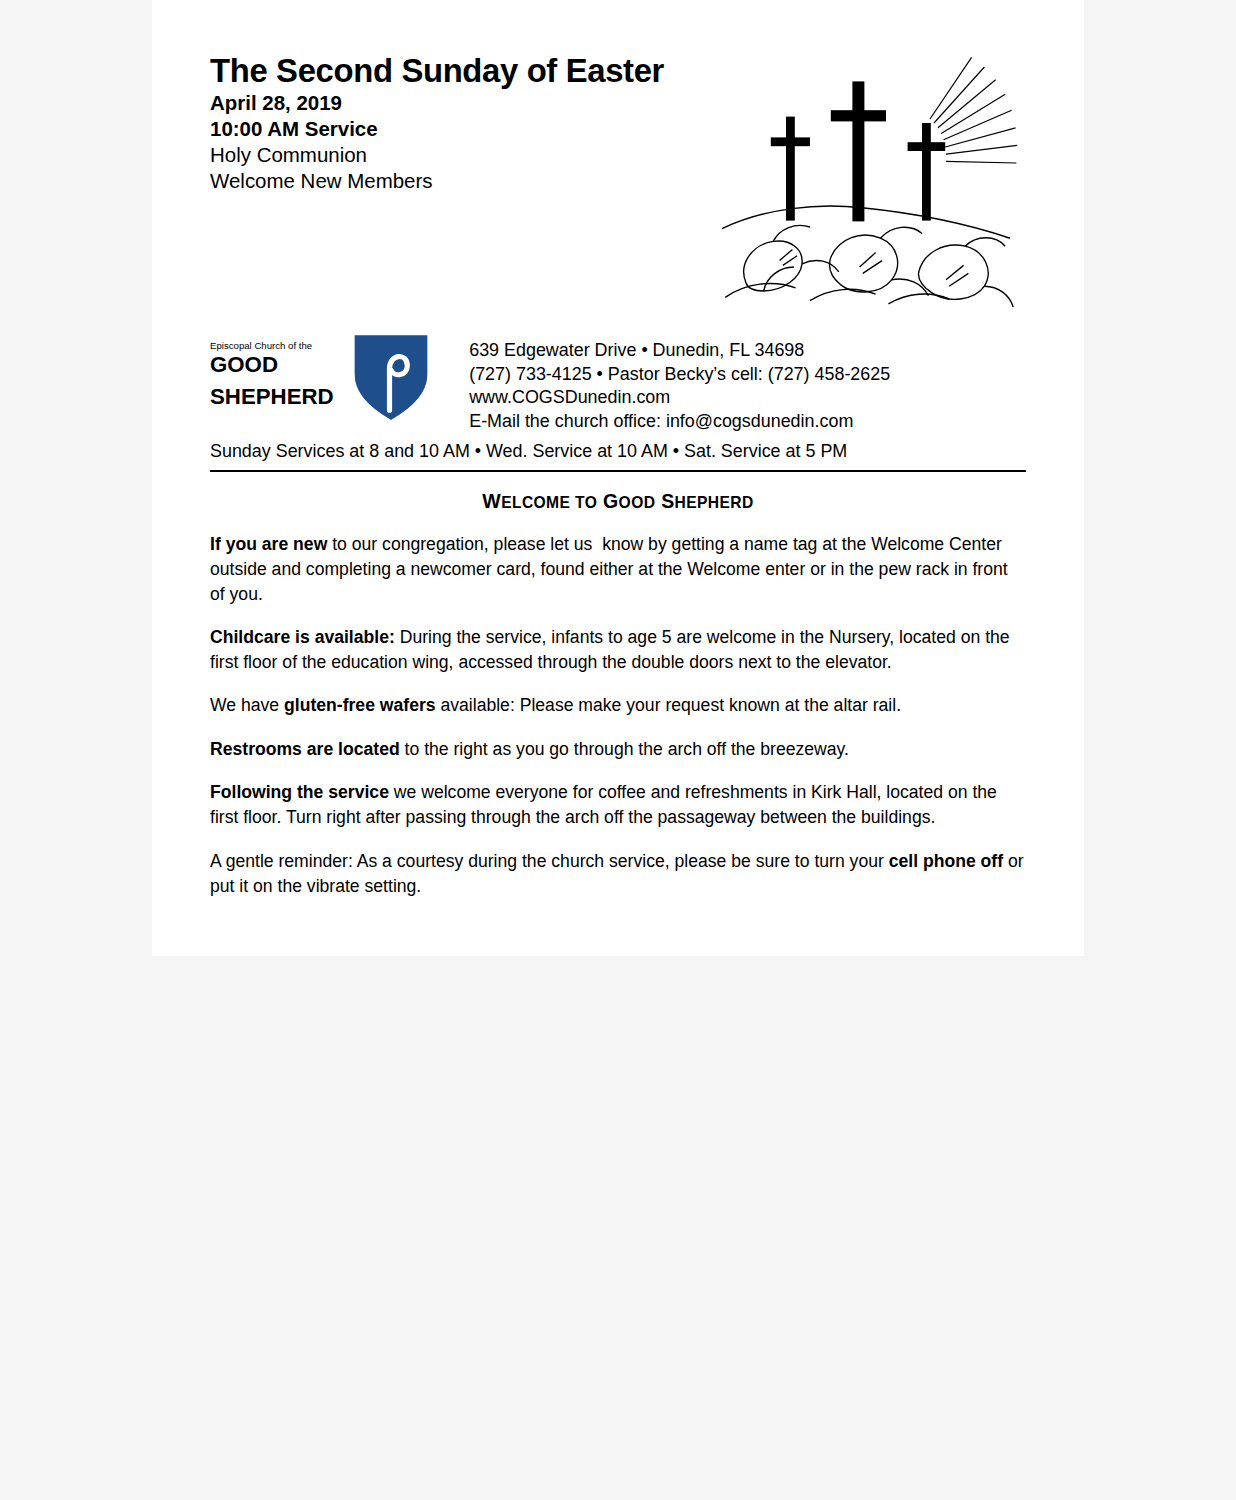The Second Sunday of Easter
April 28, 2019
10:00 AM Service
Holy Communion
Welcome New Members
Episcopal Church of the GOOD SHEPHERD
639 Edgewater Drive • Dunedin, FL 34698
(727) 733-4125 • Pastor Becky’s cell: (727) 458-2625
www.COGSDunedin.com
E-Mail the church office: info@cogsdunedin.com
Sunday Services at 8 and 10 AM • Wed. Service at 10 AM • Sat. Service at 5 PM
WELCOME TO GOOD SHEPHERD
If you are new to our congregation, please let us know by getting a name tag at the Welcome Center outside and completing a newcomer card, found either at the Welcome enter or in the pew rack in front of you.
Childcare is available: During the service, infants to age 5 are welcome in the Nursery, located on the first floor of the education wing, accessed through the double doors next to the elevator.
We have gluten-free wafers available: Please make your request known at the altar rail.
Restrooms are located to the right as you go through the arch off the breezeway.
Following the service we welcome everyone for coffee and refreshments in Kirk Hall, located on the first floor. Turn right after passing through the arch off the passageway between the buildings.
A gentle reminder: As a courtesy during the church service, please be sure to turn your cell phone off or put it on the vibrate setting.